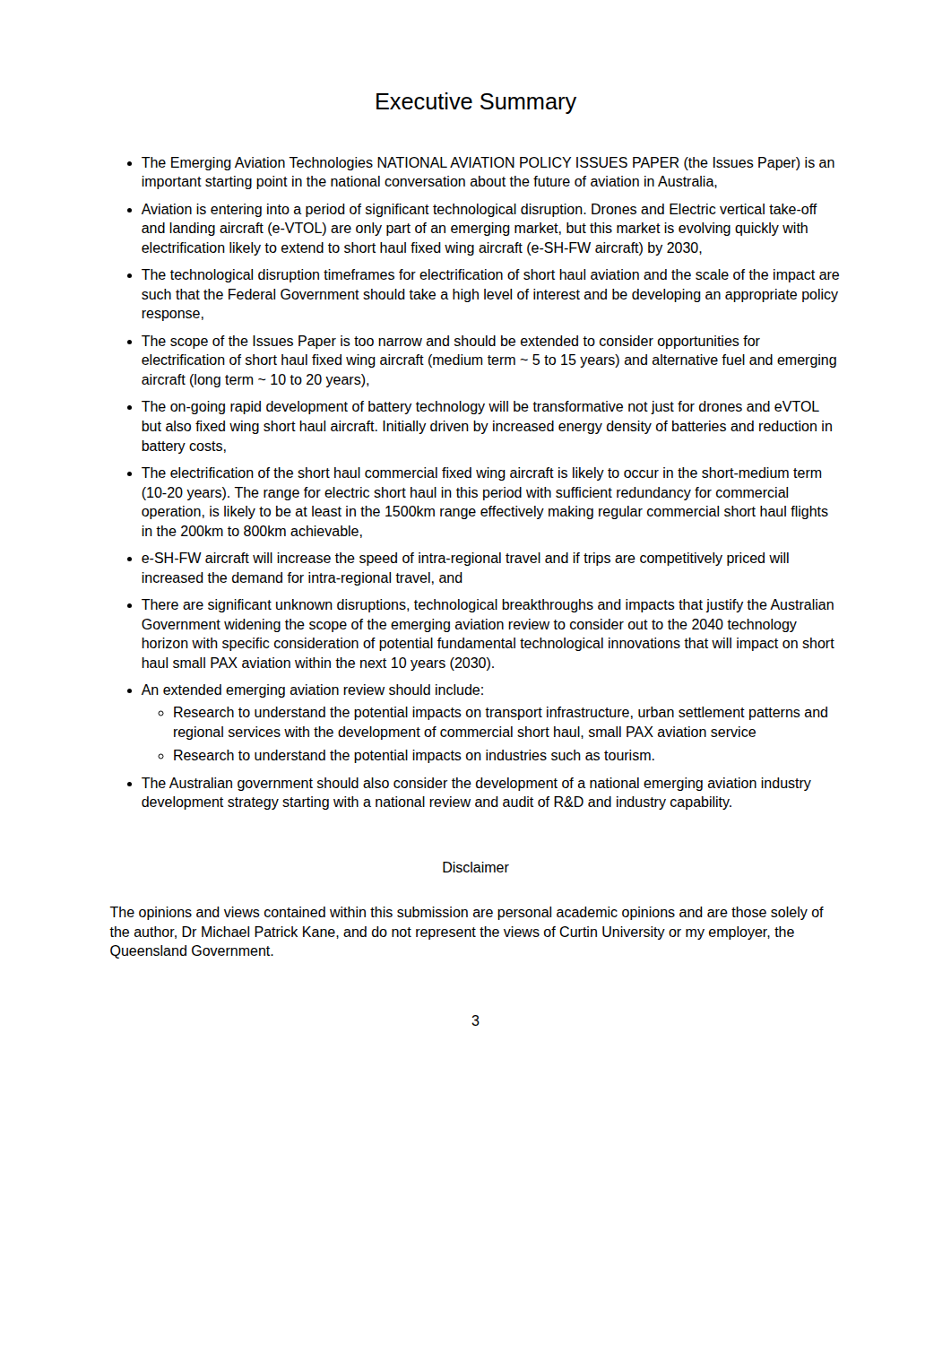Executive Summary
The Emerging Aviation Technologies NATIONAL AVIATION POLICY ISSUES PAPER (the Issues Paper) is an important starting point in the national conversation about the future of aviation in Australia,
Aviation is entering into a period of significant technological disruption. Drones and Electric vertical take-off and landing aircraft (e-VTOL) are only part of an emerging market, but this market is evolving quickly with electrification likely to extend to short haul fixed wing aircraft (e-SH-FW aircraft) by 2030,
The technological disruption timeframes for electrification of short haul aviation and the scale of the impact are such that the Federal Government should take a high level of interest and be developing an appropriate policy response,
The scope of the Issues Paper is too narrow and should be extended to consider opportunities for electrification of short haul fixed wing aircraft (medium term ~ 5 to 15 years) and alternative fuel and emerging aircraft (long term ~ 10 to 20 years),
The on-going rapid development of battery technology will be transformative not just for drones and eVTOL but also fixed wing short haul aircraft. Initially driven by increased energy density of batteries and reduction in battery costs,
The electrification of the short haul commercial fixed wing aircraft is likely to occur in the short-medium term (10-20 years). The range for electric short haul in this period with sufficient redundancy for commercial operation, is likely to be at least in the 1500km range effectively making regular commercial short haul flights in the 200km to 800km achievable,
e-SH-FW aircraft will increase the speed of intra-regional travel and if trips are competitively priced will increased the demand for intra-regional travel, and
There are significant unknown disruptions, technological breakthroughs and impacts that justify the Australian Government widening the scope of the emerging aviation review to consider out to the 2040 technology horizon with specific consideration of potential fundamental technological innovations that will impact on short haul small PAX aviation within the next 10 years (2030).
An extended emerging aviation review should include:
Research to understand the potential impacts on transport infrastructure, urban settlement patterns and regional services with the development of commercial short haul, small PAX aviation service
Research to understand the potential impacts on industries such as tourism.
The Australian government should also consider the development of a national emerging aviation industry development strategy starting with a national review and audit of R&D and industry capability.
Disclaimer
The opinions and views contained within this submission are personal academic opinions and are those solely of the author, Dr Michael Patrick Kane, and do not represent the views of Curtin University or my employer, the Queensland Government.
3